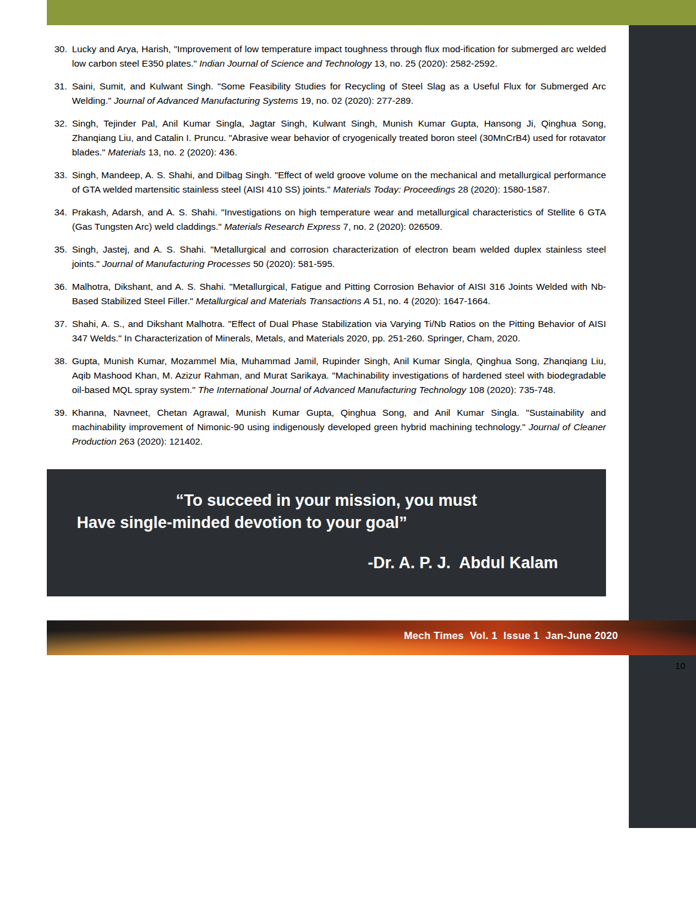30. Lucky and Arya, Harish, "Improvement of low temperature impact toughness through flux mod-ification for submerged arc welded low carbon steel E350 plates." Indian Journal of Science and Technology 13, no. 25 (2020): 2582-2592.
31. Saini, Sumit, and Kulwant Singh. "Some Feasibility Studies for Recycling of Steel Slag as a Useful Flux for Submerged Arc Welding." Journal of Advanced Manufacturing Systems 19, no. 02 (2020): 277-289.
32. Singh, Tejinder Pal, Anil Kumar Singla, Jagtar Singh, Kulwant Singh, Munish Kumar Gupta, Hansong Ji, Qinghua Song, Zhanqiang Liu, and Catalin I. Pruncu. "Abrasive wear behavior of cryogenically treated boron steel (30MnCrB4) used for rotavator blades." Materials 13, no. 2 (2020): 436.
33. Singh, Mandeep, A. S. Shahi, and Dilbag Singh. "Effect of weld groove volume on the mechanical and metallurgical performance of GTA welded martensitic stainless steel (AISI 410 SS) joints." Materials Today: Proceedings 28 (2020): 1580-1587.
34. Prakash, Adarsh, and A. S. Shahi. "Investigations on high temperature wear and metallurgical characteristics of Stellite 6 GTA (Gas Tungsten Arc) weld claddings." Materials Research Express 7, no. 2 (2020): 026509.
35. Singh, Jastej, and A. S. Shahi. "Metallurgical and corrosion characterization of electron beam welded duplex stainless steel joints." Journal of Manufacturing Processes 50 (2020): 581-595.
36. Malhotra, Dikshant, and A. S. Shahi. "Metallurgical, Fatigue and Pitting Corrosion Behavior of AISI 316 Joints Welded with Nb-Based Stabilized Steel Filler." Metallurgical and Materials Transactions A 51, no. 4 (2020): 1647-1664.
37. Shahi, A. S., and Dikshant Malhotra. "Effect of Dual Phase Stabilization via Varying Ti/Nb Ratios on the Pitting Behavior of AISI 347 Welds." In Characterization of Minerals, Metals, and Materials 2020, pp. 251-260. Springer, Cham, 2020.
38. Gupta, Munish Kumar, Mozammel Mia, Muhammad Jamil, Rupinder Singh, Anil Kumar Singla, Qinghua Song, Zhanqiang Liu, Aqib Mashood Khan, M. Azizur Rahman, and Murat Sarikaya. "Machinability investigations of hardened steel with biodegradable oil-based MQL spray system." The International Journal of Advanced Manufacturing Technology 108 (2020): 735-748.
39. Khanna, Navneet, Chetan Agrawal, Munish Kumar Gupta, Qinghua Song, and Anil Kumar Singla. "Sustainability and machinability improvement of Nimonic-90 using indigenously developed green hybrid machining technology." Journal of Cleaner Production 263 (2020): 121402.
“To succeed in your mission, you must
Have single-minded devotion to your goal”
-Dr. A. P. J. Abdul Kalam
Mech Times Vol. 1 Issue 1 Jan-June 2020
10